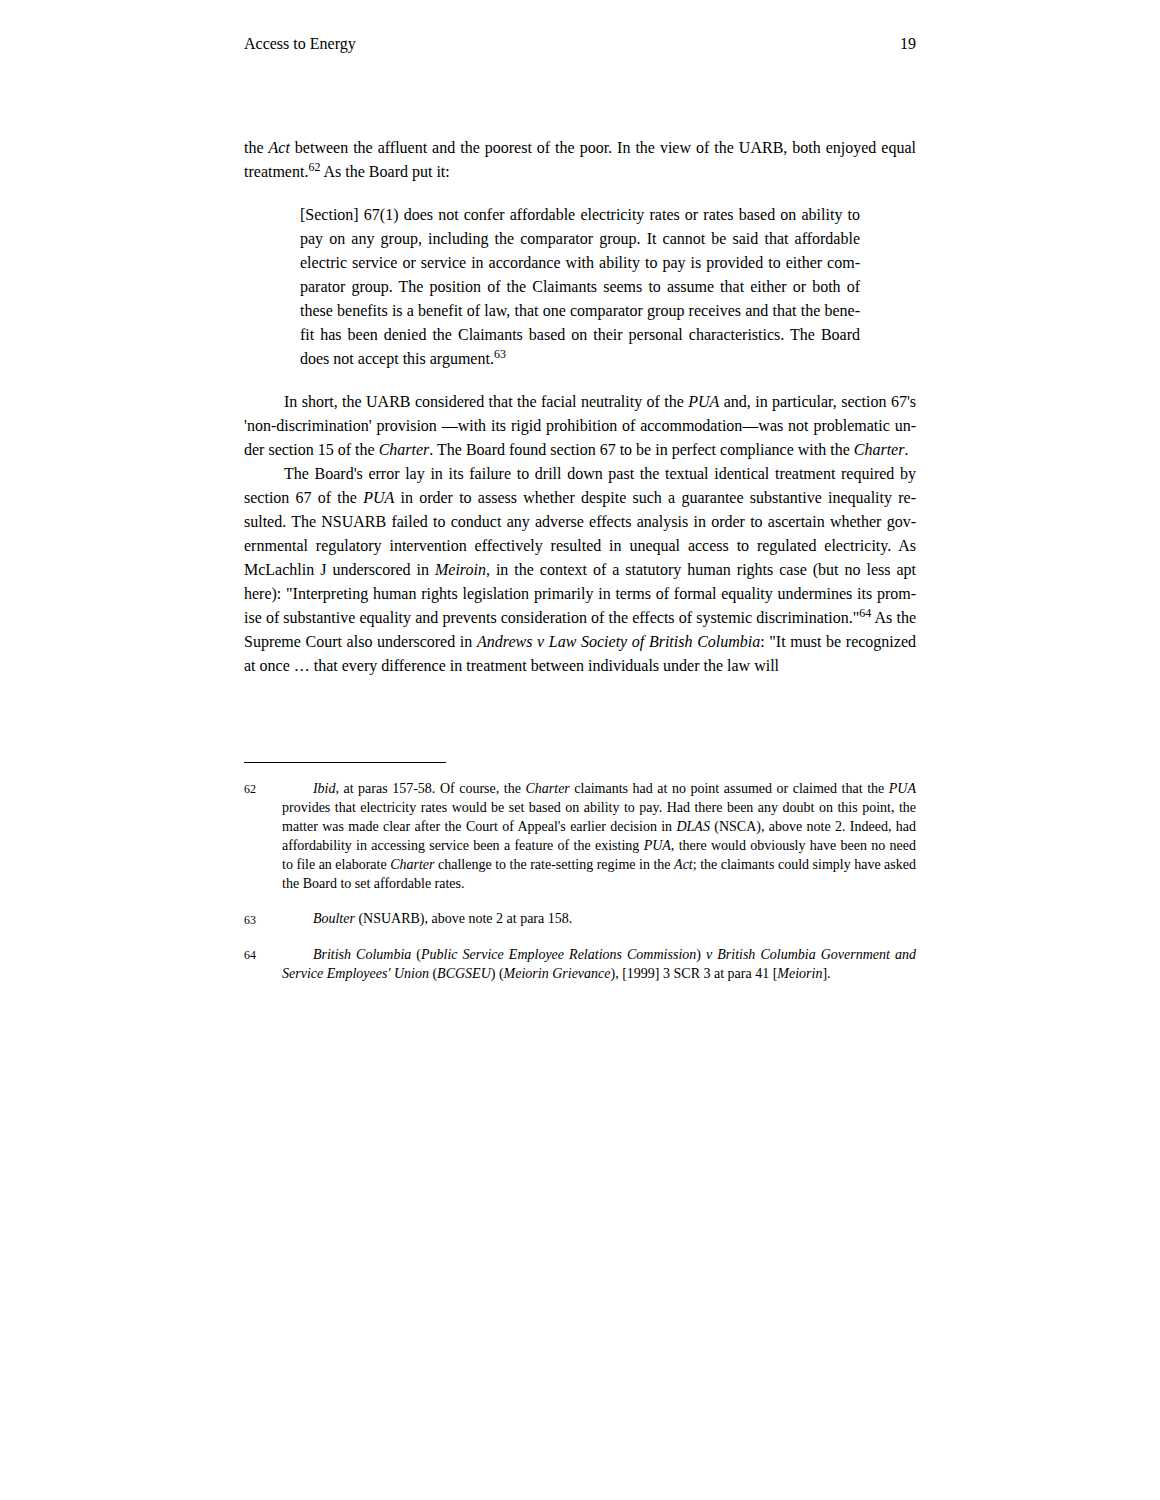Access to Energy
19
the Act between the affluent and the poorest of the poor. In the view of the UARB, both enjoyed equal treatment.62 As the Board put it:
[Section] 67(1) does not confer affordable electricity rates or rates based on ability to pay on any group, including the comparator group. It cannot be said that affordable electric service or service in accordance with ability to pay is provided to either comparator group. The position of the Claimants seems to assume that either or both of these benefits is a benefit of law, that one comparator group receives and that the benefit has been denied the Claimants based on their personal characteristics. The Board does not accept this argument.63
In short, the UARB considered that the facial neutrality of the PUA and, in particular, section 67's 'non-discrimination' provision —with its rigid prohibition of accommodation—was not problematic under section 15 of the Charter. The Board found section 67 to be in perfect compliance with the Charter.
The Board's error lay in its failure to drill down past the textual identical treatment required by section 67 of the PUA in order to assess whether despite such a guarantee substantive inequality resulted. The NSUARB failed to conduct any adverse effects analysis in order to ascertain whether governmental regulatory intervention effectively resulted in unequal access to regulated electricity. As McLachlin J underscored in Meiroin, in the context of a statutory human rights case (but no less apt here): "Interpreting human rights legislation primarily in terms of formal equality undermines its promise of substantive equality and prevents consideration of the effects of systemic discrimination."64 As the Supreme Court also underscored in Andrews v Law Society of British Columbia: "It must be recognized at once … that every difference in treatment between individuals under the law will
62
Ibid, at paras 157-58. Of course, the Charter claimants had at no point assumed or claimed that the PUA provides that electricity rates would be set based on ability to pay. Had there been any doubt on this point, the matter was made clear after the Court of Appeal's earlier decision in DLAS (NSCA), above note 2. Indeed, had affordability in accessing service been a feature of the existing PUA, there would obviously have been no need to file an elaborate Charter challenge to the rate-setting regime in the Act; the claimants could simply have asked the Board to set affordable rates.
63
Boulter (NSUARB), above note 2 at para 158.
64
British Columbia (Public Service Employee Relations Commission) v British Columbia Government and Service Employees' Union (BCGSEU) (Meiorin Grievance), [1999] 3 SCR 3 at para 41 [Meiorin].